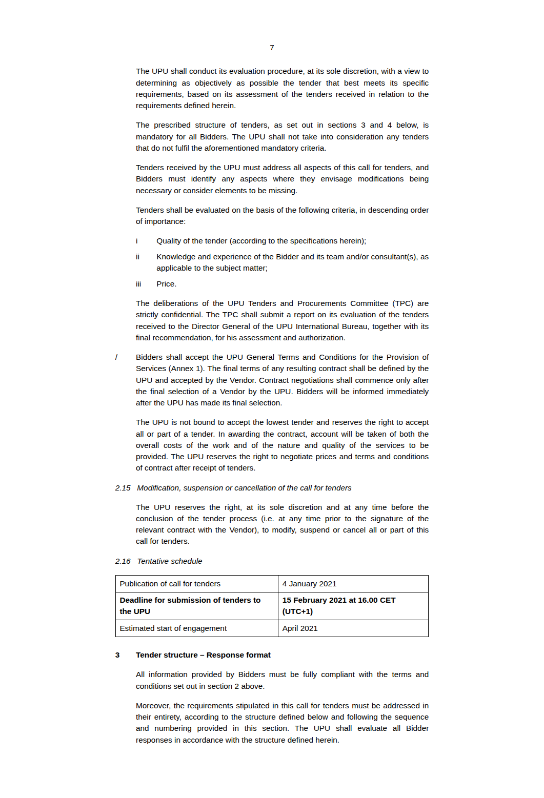7
The UPU shall conduct its evaluation procedure, at its sole discretion, with a view to determining as objectively as possible the tender that best meets its specific requirements, based on its assessment of the tenders received in relation to the requirements defined herein.
The prescribed structure of tenders, as set out in sections 3 and 4 below, is mandatory for all Bidders. The UPU shall not take into consideration any tenders that do not fulfil the aforementioned mandatory criteria.
Tenders received by the UPU must address all aspects of this call for tenders, and Bidders must identify any aspects where they envisage modifications being necessary or consider elements to be missing.
Tenders shall be evaluated on the basis of the following criteria, in descending order of importance:
i Quality of the tender (according to the specifications herein);
ii Knowledge and experience of the Bidder and its team and/or consultant(s), as applicable to the subject matter;
iii Price.
The deliberations of the UPU Tenders and Procurements Committee (TPC) are strictly confidential. The TPC shall submit a report on its evaluation of the tenders received to the Director General of the UPU International Bureau, together with its final recommendation, for his assessment and authorization.
/Bidders shall accept the UPU General Terms and Conditions for the Provision of Services (Annex 1). The final terms of any resulting contract shall be defined by the UPU and accepted by the Vendor. Contract negotiations shall commence only after the final selection of a Vendor by the UPU. Bidders will be informed immediately after the UPU has made its final selection.
The UPU is not bound to accept the lowest tender and reserves the right to accept all or part of a tender. In awarding the contract, account will be taken of both the overall costs of the work and of the nature and quality of the services to be provided. The UPU reserves the right to negotiate prices and terms and conditions of contract after receipt of tenders.
2.15 Modification, suspension or cancellation of the call for tenders
The UPU reserves the right, at its sole discretion and at any time before the conclusion of the tender process (i.e. at any time prior to the signature of the relevant contract with the Vendor), to modify, suspend or cancel all or part of this call for tenders.
2.16 Tentative schedule
| Publication of call for tenders | 4 January 2021 |
| Deadline for submission of tenders to the UPU | 15 February 2021 at 16.00 CET (UTC+1) |
| Estimated start of engagement | April 2021 |
3 Tender structure – Response format
All information provided by Bidders must be fully compliant with the terms and conditions set out in section 2 above.
Moreover, the requirements stipulated in this call for tenders must be addressed in their entirety, according to the structure defined below and following the sequence and numbering provided in this section. The UPU shall evaluate all Bidder responses in accordance with the structure defined herein.